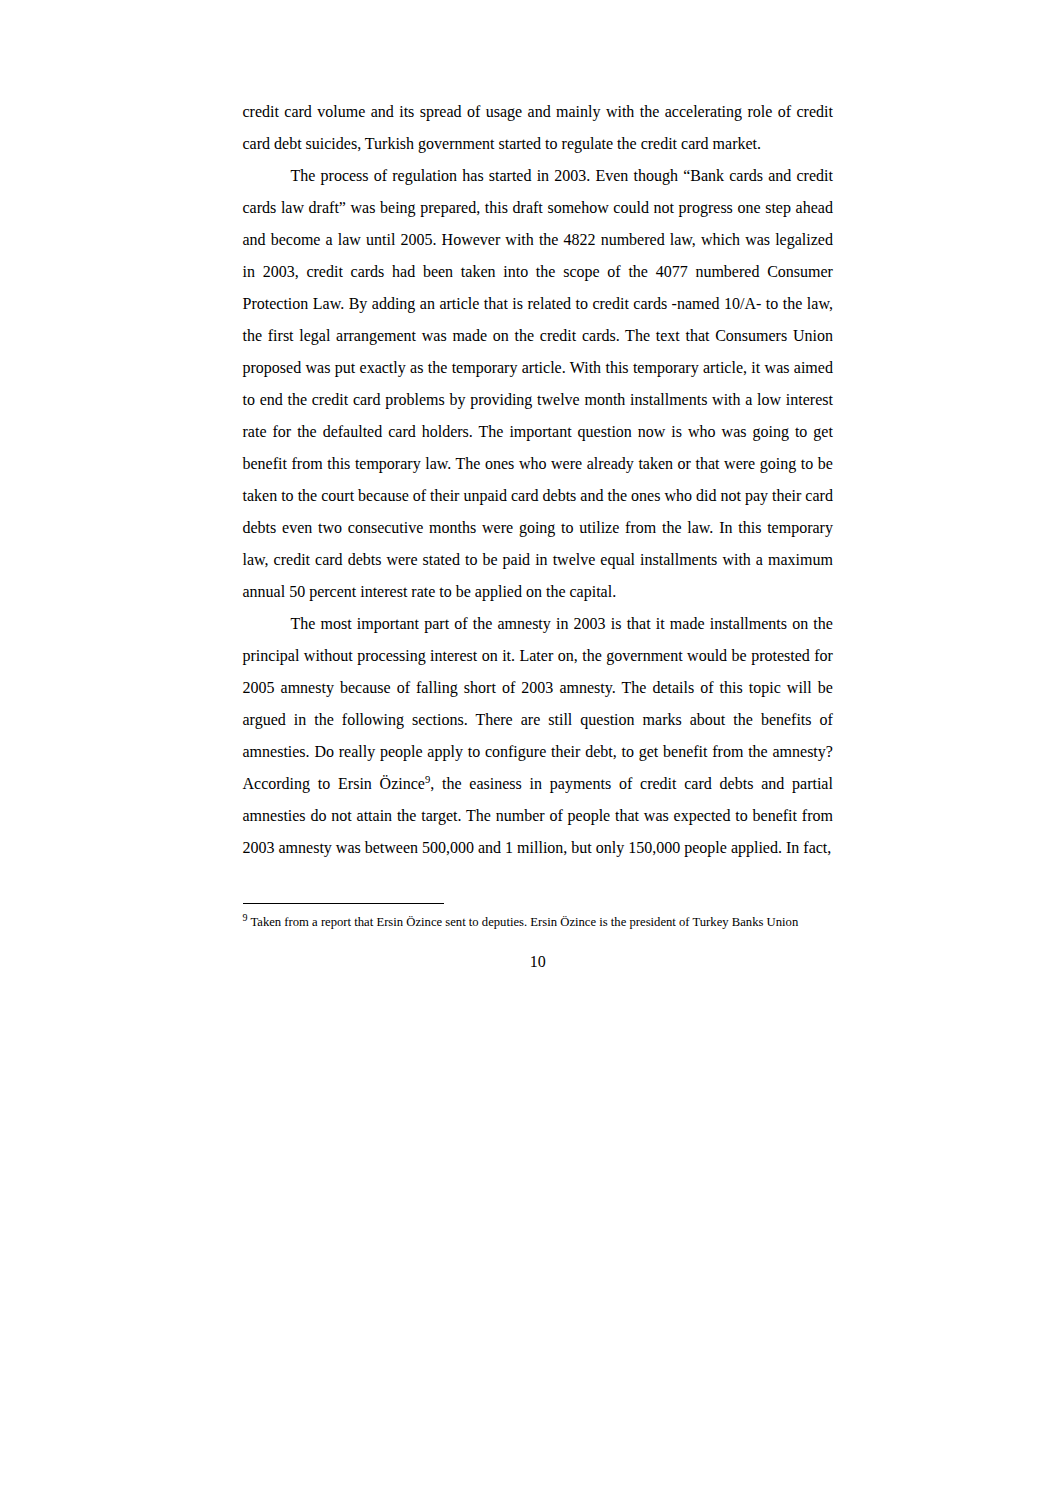credit card volume and its spread of usage and mainly with the accelerating role of credit card debt suicides, Turkish government started to regulate the credit card market.
The process of regulation has started in 2003. Even though “Bank cards and credit cards law draft” was being prepared, this draft somehow could not progress one step ahead and become a law until 2005. However with the 4822 numbered law, which was legalized in 2003, credit cards had been taken into the scope of the 4077 numbered Consumer Protection Law. By adding an article that is related to credit cards -named 10/A- to the law, the first legal arrangement was made on the credit cards. The text that Consumers Union proposed was put exactly as the temporary article. With this temporary article, it was aimed to end the credit card problems by providing twelve month installments with a low interest rate for the defaulted card holders. The important question now is who was going to get benefit from this temporary law. The ones who were already taken or that were going to be taken to the court because of their unpaid card debts and the ones who did not pay their card debts even two consecutive months were going to utilize from the law. In this temporary law, credit card debts were stated to be paid in twelve equal installments with a maximum annual 50 percent interest rate to be applied on the capital.
The most important part of the amnesty in 2003 is that it made installments on the principal without processing interest on it. Later on, the government would be protested for 2005 amnesty because of falling short of 2003 amnesty. The details of this topic will be argued in the following sections. There are still question marks about the benefits of amnesties. Do really people apply to configure their debt, to get benefit from the amnesty? According to Ersin Özince9, the easiness in payments of credit card debts and partial amnesties do not attain the target. The number of people that was expected to benefit from 2003 amnesty was between 500,000 and 1 million, but only 150,000 people applied. In fact,
9 Taken from a report that Ersin Özince sent to deputies. Ersin Özince is the president of Turkey Banks Union
10